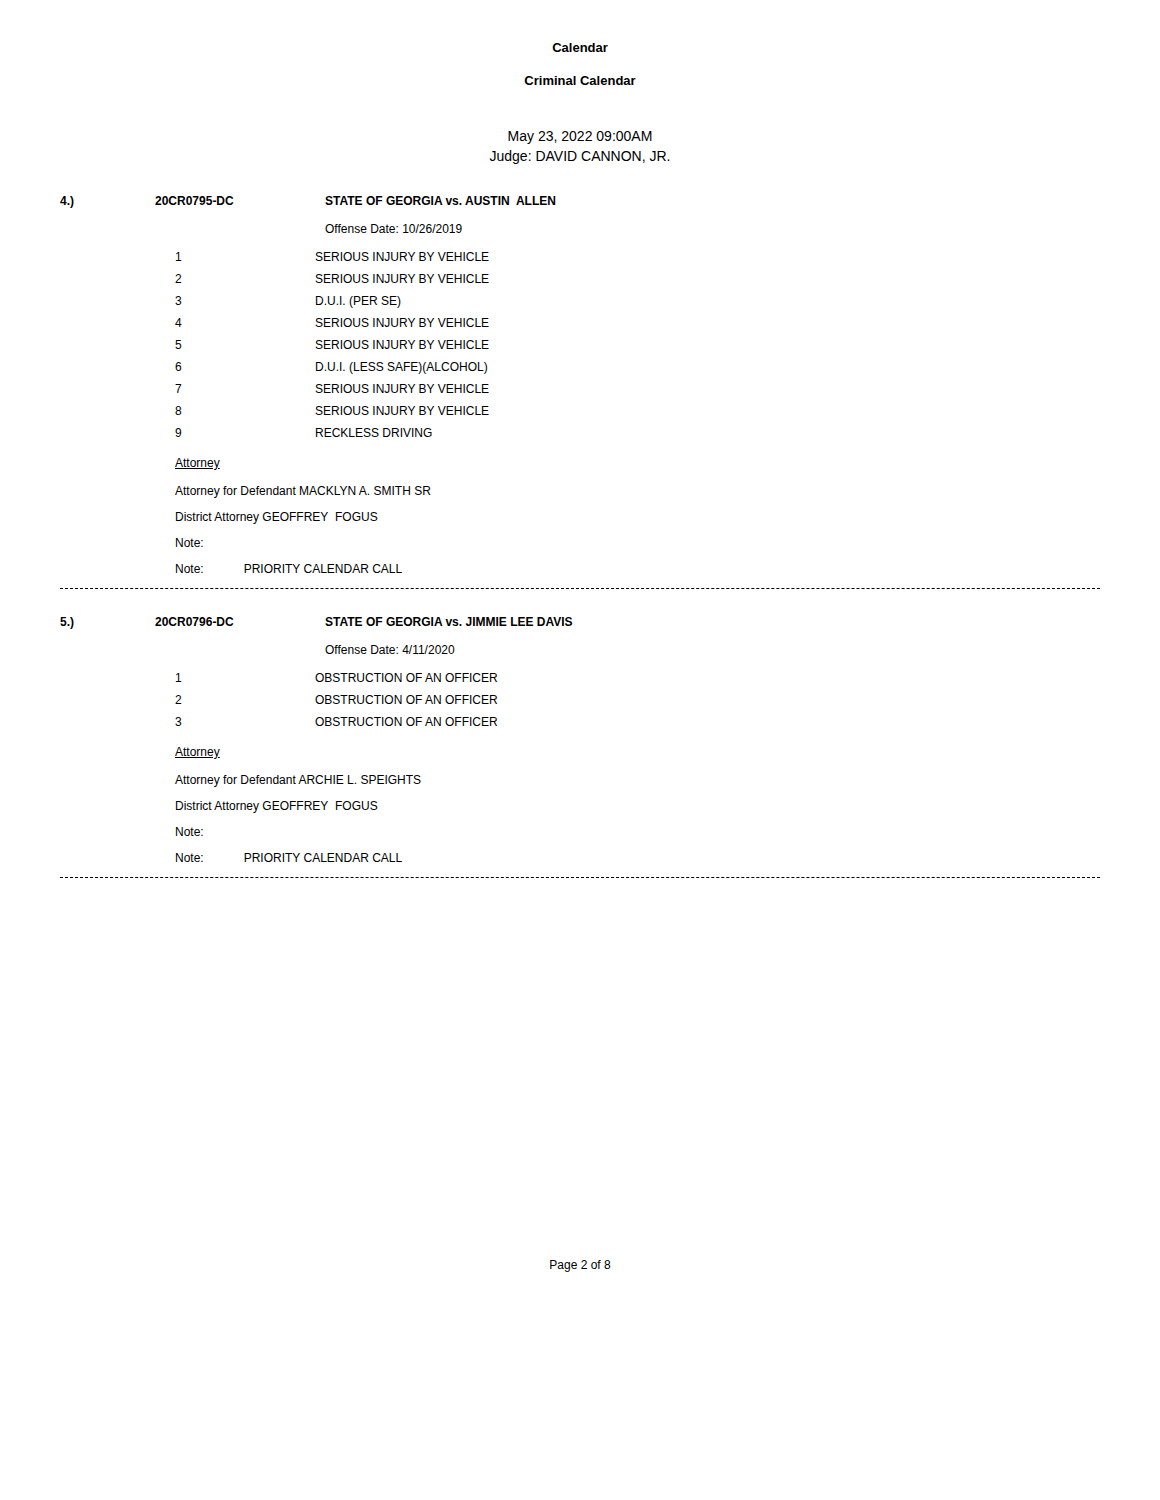Calendar
Criminal Calendar
May 23, 2022 09:00AM
Judge: DAVID CANNON, JR.
| 4.) | 20CR0795-DC | STATE OF GEORGIA vs. AUSTIN ALLEN |
Offense Date: 10/26/2019
| 1 | SERIOUS INJURY BY VEHICLE |
| 2 | SERIOUS INJURY BY VEHICLE |
| 3 | D.U.I. (PER SE) |
| 4 | SERIOUS INJURY BY VEHICLE |
| 5 | SERIOUS INJURY BY VEHICLE |
| 6 | D.U.I. (LESS SAFE)(ALCOHOL) |
| 7 | SERIOUS INJURY BY VEHICLE |
| 8 | SERIOUS INJURY BY VEHICLE |
| 9 | RECKLESS DRIVING |
Attorney
Attorney for Defendant MACKLYN A. SMITH SR
District Attorney GEOFFREY FOGUS
Note:
Note:PRIORITY CALENDAR CALL
| 5.) | 20CR0796-DC | STATE OF GEORGIA vs. JIMMIE LEE DAVIS |
Offense Date: 4/11/2020
| 1 | OBSTRUCTION OF AN OFFICER |
| 2 | OBSTRUCTION OF AN OFFICER |
| 3 | OBSTRUCTION OF AN OFFICER |
Attorney
Attorney for Defendant ARCHIE L. SPEIGHTS
District Attorney GEOFFREY FOGUS
Note:
Note:PRIORITY CALENDAR CALL
Page 2 of 8